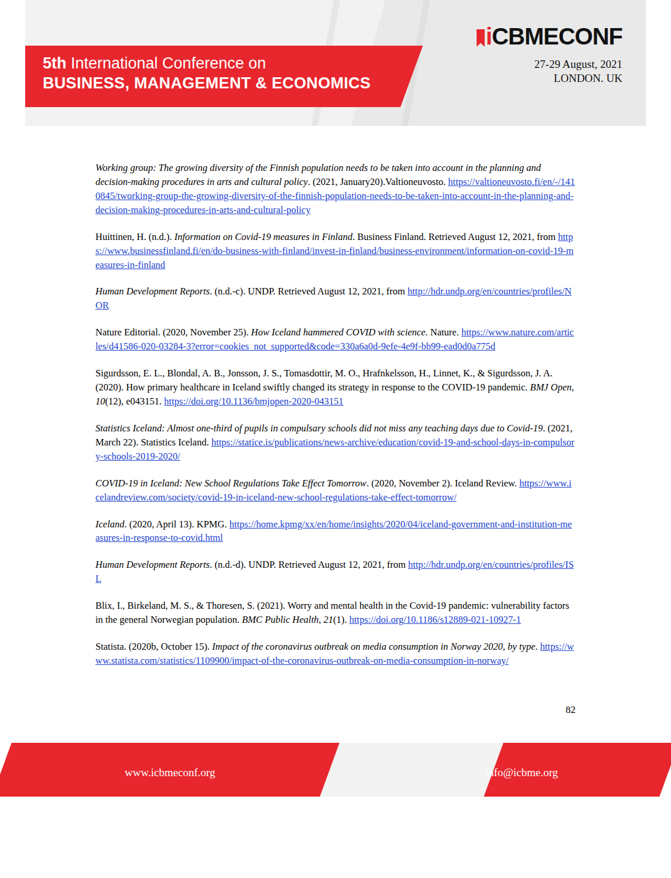5th International Conference on
BUSINESS, MANAGEMENT & ECONOMICS
i CBMECONF
27-29 August, 2021
LONDON. UK
Working group: The growing diversity of the Finnish population needs to be taken into account in the planning and decision-making procedures in arts and cultural policy. (2021, January20).Valtioneuvosto. https://valtioneuvosto.fi/en/-/1410845/tworking-group-the-growing-diversity-of-the-finnish-population-needs-to-be-taken-into-account-in-the-planning-and-decision-making-procedures-in-arts-and-cultural-policy
Huittinen, H. (n.d.). Information on Covid-19 measures in Finland. Business Finland. Retrieved August 12, 2021, from https://www.businessfinland.fi/en/do-business-with-finland/invest-in-finland/business-environment/information-on-covid-19-measures-in-finland
Human Development Reports. (n.d.-c). UNDP. Retrieved August 12, 2021, from http://hdr.undp.org/en/countries/profiles/NOR
Nature Editorial. (2020, November 25). How Iceland hammered COVID with science. Nature. https://www.nature.com/articles/d41586-020-03284-3?error=cookies_not_supported&code=330a6a0d-9efe-4e9f-bb99-ead0d0a775d
Sigurdsson, E. L., Blondal, A. B., Jonsson, J. S., Tomasdottir, M. O., Hrafnkelsson, H., Linnet, K., & Sigurdsson, J. A. (2020). How primary healthcare in Iceland swiftly changed its strategy in response to the COVID-19 pandemic. BMJ Open, 10(12), e043151. https://doi.org/10.1136/bmjopen-2020-043151
Statistics Iceland: Almost one-third of pupils in compulsary schools did not miss any teaching days due to Covid-19. (2021, March 22). Statistics Iceland. https://statice.is/publications/news-archive/education/covid-19-and-school-days-in-compulsory-schools-2019-2020/
COVID-19 in Iceland: New School Regulations Take Effect Tomorrow. (2020, November 2). Iceland Review. https://www.icelandreview.com/society/covid-19-in-iceland-new-school-regulations-take-effect-tomorrow/
Iceland. (2020, April 13). KPMG. https://home.kpmg/xx/en/home/insights/2020/04/iceland-government-and-institution-measures-in-response-to-covid.html
Human Development Reports. (n.d.-d). UNDP. Retrieved August 12, 2021, from http://hdr.undp.org/en/countries/profiles/ISL
Blix, I., Birkeland, M. S., & Thoresen, S. (2021). Worry and mental health in the Covid-19 pandemic: vulnerability factors in the general Norwegian population. BMC Public Health, 21(1). https://doi.org/10.1186/s12889-021-10927-1
Statista. (2020b, October 15). Impact of the coronavirus outbreak on media consumption in Norway 2020, by type. https://www.statista.com/statistics/1109900/impact-of-the-coronavirus-outbreak-on-media-consumption-in-norway/
82
www.icbmeconf.org info@icbme.org